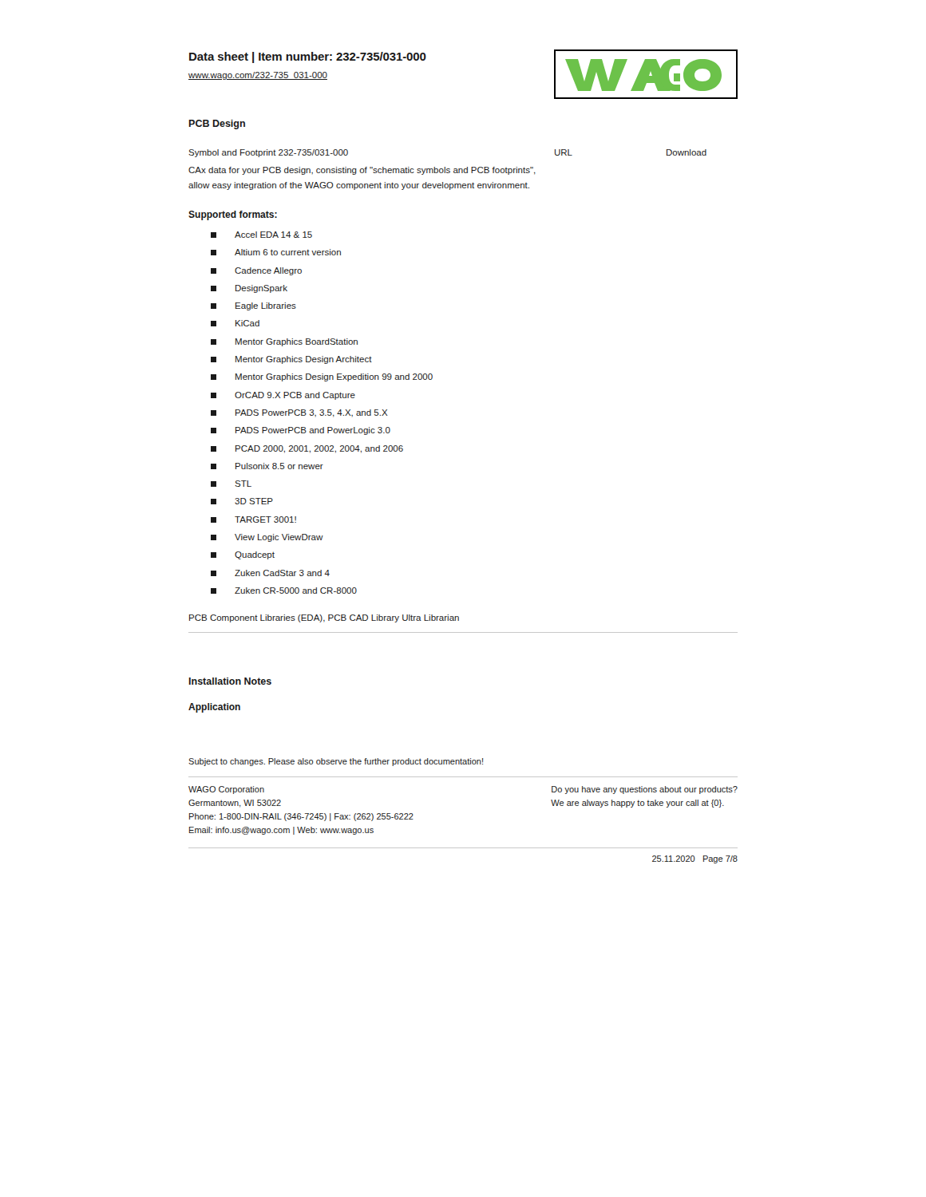Data sheet | Item number: 232-735/031-000
www.wago.com/232-735_031-000
PCB Design
Symbol and Footprint 232-735/031-000
URL
Download
CAx data for your PCB design, consisting of "schematic symbols and PCB footprints",
allow easy integration of the WAGO component into your development environment.
Supported formats:
Accel EDA 14 & 15
Altium 6 to current version
Cadence Allegro
DesignSpark
Eagle Libraries
KiCad
Mentor Graphics BoardStation
Mentor Graphics Design Architect
Mentor Graphics Design Expedition 99 and 2000
OrCAD 9.X PCB and Capture
PADS PowerPCB 3, 3.5, 4.X, and 5.X
PADS PowerPCB and PowerLogic 3.0
PCAD 2000, 2001, 2002, 2004, and 2006
Pulsonix 8.5 or newer
STL
3D STEP
TARGET 3001!
View Logic ViewDraw
Quadcept
Zuken CadStar 3 and 4
Zuken CR-5000 and CR-8000
PCB Component Libraries (EDA), PCB CAD Library Ultra Librarian
Installation Notes
Application
Subject to changes. Please also observe the further product documentation!
WAGO Corporation
Germantown, WI 53022
Phone: 1-800-DIN-RAIL (346-7245) | Fax: (262) 255-6222
Email: info.us@wago.com | Web: www.wago.us
Do you have any questions about our products?
We are always happy to take your call at {0}.
25.11.2020 Page 7/8